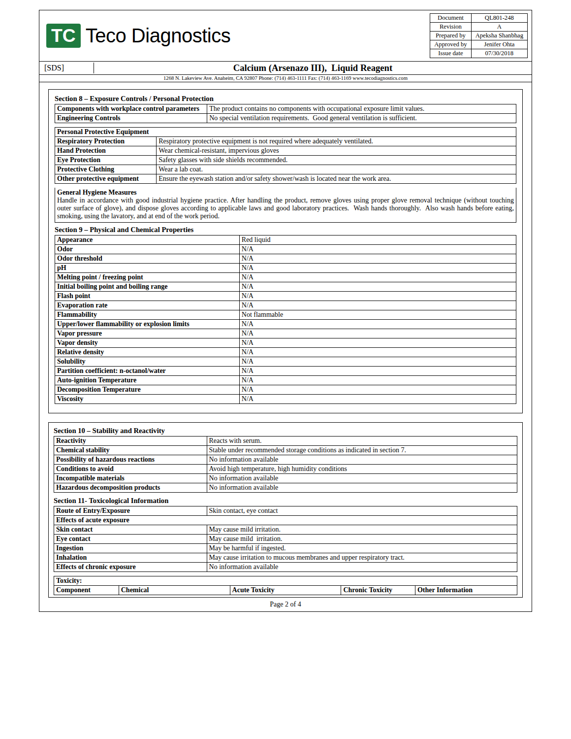TC Teco Diagnostics
| Document | QL801-248 |
| Revision | A |
| Prepared by | Apeksha Shanbhag |
| Approved by | Jenifer Ohta |
| Issue date | 07/30/2018 |
[SDS]
Calcium (Arsenazo III), Liquid Reagent
1268 N. Lakeview Ave. Anaheim, CA 92807 Phone: (714) 463-1111 Fax: (714) 463-1169 www.tecodiagnostics.com
Section 8 – Exposure Controls / Personal Protection
| Components with workplace control parameters | The product contains no components with occupational exposure limit values. |
| Engineering Controls | No special ventilation requirements. Good general ventilation is sufficient. |
| Personal Protective Equipment |
| Respiratory Protection | Respiratory protective equipment is not required where adequately ventilated. |
| Hand Protection | Wear chemical-resistant, impervious gloves |
| Eye Protection | Safety glasses with side shields recommended. |
| Protective Clothing | Wear a lab coat. |
| Other protective equipment | Ensure the eyewash station and/or safety shower/wash is located near the work area. |
General Hygiene Measures
Handle in accordance with good industrial hygiene practice. After handling the product, remove gloves using proper glove removal technique (without touching outer surface of glove), and dispose gloves according to applicable laws and good laboratory practices. Wash hands thoroughly. Also wash hands before eating, smoking, using the lavatory, and at end of the work period.
Section 9 – Physical and Chemical Properties
| Appearance | Red liquid |
| Odor | N/A |
| Odor threshold | N/A |
| pH | N/A |
| Melting point / freezing point | N/A |
| Initial boiling point and boiling range | N/A |
| Flash point | N/A |
| Evaporation rate | N/A |
| Flammability | Not flammable |
| Upper/lower flammability or explosion limits | N/A |
| Vapor pressure | N/A |
| Vapor density | N/A |
| Relative density | N/A |
| Solubility | N/A |
| Partition coefficient: n-octanol/water | N/A |
| Auto-ignition Temperature | N/A |
| Decomposition Temperature | N/A |
| Viscosity | N/A |
Section 10 – Stability and Reactivity
| Reactivity | Reacts with serum. |
| Chemical stability | Stable under recommended storage conditions as indicated in section 7. |
| Possibility of hazardous reactions | No information available |
| Conditions to avoid | Avoid high temperature, high humidity conditions |
| Incompatible materials | No information available |
| Hazardous decomposition products | No information available |
Section 11- Toxicological Information
| Route of Entry/Exposure | Skin contact, eye contact |
| Effects of acute exposure |
| Skin contact | May cause mild irritation. |
| Eye contact | May cause mild irritation. |
| Ingestion | May be harmful if ingested. |
| Inhalation | May cause irritation to mucous membranes and upper respiratory tract. |
| Effects of chronic exposure | No information available |
| Toxicity: |
| Component | Chemical | Acute Toxicity | Chronic Toxicity | Other Information |
Page 2 of 4